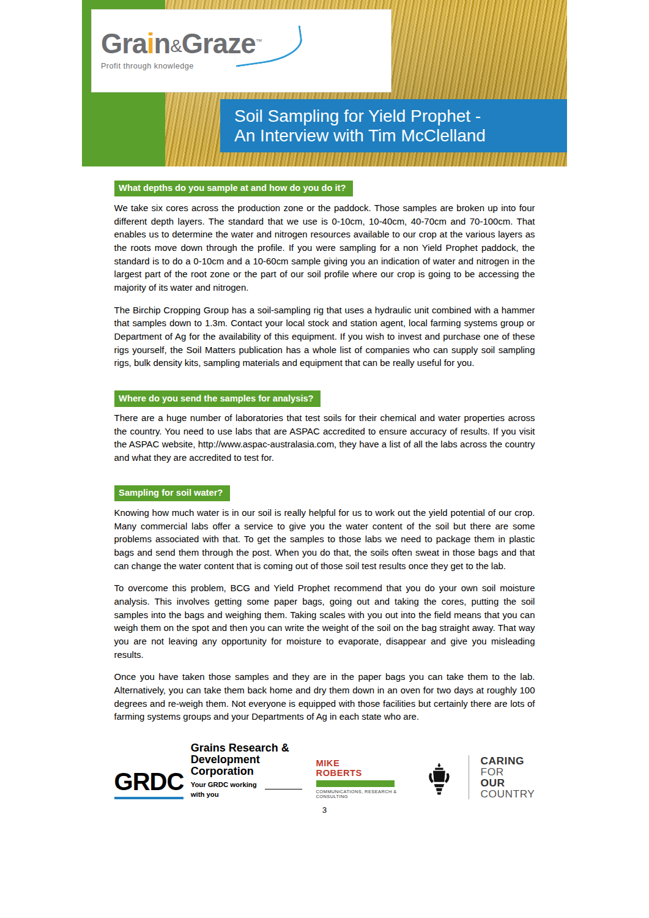Grain&Graze™
Profit through knowledge
Soil Sampling for Yield Prophet -
An Interview with Tim McClelland
What depths do you sample at and how do you do it?
We take six cores across the production zone or the paddock. Those samples are broken up into four different depth layers. The standard that we use is 0-10cm, 10-40cm, 40-70cm and 70-100cm. That enables us to determine the water and nitrogen resources available to our crop at the various layers as the roots move down through the profile. If you were sampling for a non Yield Prophet paddock, the standard is to do a 0-10cm and a 10-60cm sample giving you an indication of water and nitrogen in the largest part of the root zone or the part of our soil profile where our crop is going to be accessing the majority of its water and nitrogen.
The Birchip Cropping Group has a soil-sampling rig that uses a hydraulic unit combined with a hammer that samples down to 1.3m. Contact your local stock and station agent, local farming systems group or Department of Ag for the availability of this equipment. If you wish to invest and purchase one of these rigs yourself, the Soil Matters publication has a whole list of companies who can supply soil sampling rigs, bulk density kits, sampling materials and equipment that can be really useful for you.
Where do you send the samples for analysis?
There are a huge number of laboratories that test soils for their chemical and water properties across the country. You need to use labs that are ASPAC accredited to ensure accuracy of results. If you visit the ASPAC website, http://www.aspac-australasia.com, they have a list of all the labs across the country and what they are accredited to test for.
Sampling for soil water?
Knowing how much water is in our soil is really helpful for us to work out the yield potential of our crop. Many commercial labs offer a service to give you the water content of the soil but there are some problems associated with that. To get the samples to those labs we need to package them in plastic bags and send them through the post. When you do that, the soils often sweat in those bags and that can change the water content that is coming out of those soil test results once they get to the lab.
To overcome this problem, BCG and Yield Prophet recommend that you do your own soil moisture analysis. This involves getting some paper bags, going out and taking the cores, putting the soil samples into the bags and weighing them. Taking scales with you out into the field means that you can weigh them on the spot and then you can write the weight of the soil on the bag straight away. That way you are not leaving any opportunity for moisture to evaporate, disappear and give you misleading results.
Once you have taken those samples and they are in the paper bags you can take them to the lab. Alternatively, you can take them back home and dry them down in an oven for two days at roughly 100 degrees and re-weigh them. Not everyone is equipped with those facilities but certainly there are lots of farming systems groups and your Departments of Ag in each state who are.
GRDC
Grains Research &
Development Corporation
Your GRDC working with you
MIKE ROBERTS
COMMUNICATIONS, RESEARCH & CONSULTING
CARING
FOR
OUR
COUNTRY
3